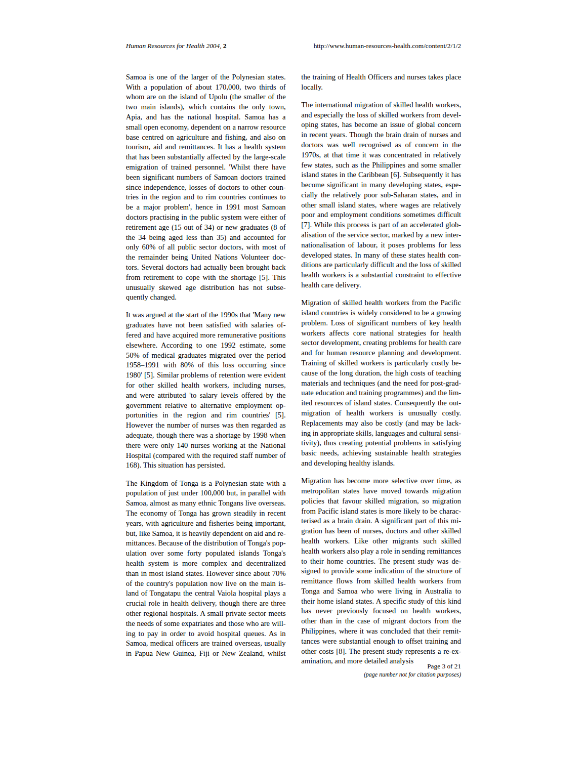Human Resources for Health 2004, 2
http://www.human-resources-health.com/content/2/1/2
Samoa is one of the larger of the Polynesian states. With a population of about 170,000, two thirds of whom are on the island of Upolu (the smaller of the two main islands), which contains the only town, Apia, and has the national hospital. Samoa has a small open economy, dependent on a narrow resource base centred on agriculture and fishing, and also on tourism, aid and remittances. It has a health system that has been substantially affected by the large-scale emigration of trained personnel. 'Whilst there have been significant numbers of Samoan doctors trained since independence, losses of doctors to other countries in the region and to rim countries continues to be a major problem', hence in 1991 most Samoan doctors practising in the public system were either of retirement age (15 out of 34) or new graduates (8 of the 34 being aged less than 35) and accounted for only 60% of all public sector doctors, with most of the remainder being United Nations Volunteer doctors. Several doctors had actually been brought back from retirement to cope with the shortage [5]. This unusually skewed age distribution has not subsequently changed.
It was argued at the start of the 1990s that 'Many new graduates have not been satisfied with salaries offered and have acquired more remunerative positions elsewhere. According to one 1992 estimate, some 50% of medical graduates migrated over the period 1958–1991 with 80% of this loss occurring since 1980' [5]. Similar problems of retention were evident for other skilled health workers, including nurses, and were attributed 'to salary levels offered by the government relative to alternative employment opportunities in the region and rim countries' [5]. However the number of nurses was then regarded as adequate, though there was a shortage by 1998 when there were only 140 nurses working at the National Hospital (compared with the required staff number of 168). This situation has persisted.
The Kingdom of Tonga is a Polynesian state with a population of just under 100,000 but, in parallel with Samoa, almost as many ethnic Tongans live overseas. The economy of Tonga has grown steadily in recent years, with agriculture and fisheries being important, but, like Samoa, it is heavily dependent on aid and remittances. Because of the distribution of Tonga's population over some forty populated islands Tonga's health system is more complex and decentralized than in most island states. However since about 70% of the country's population now live on the main island of Tongatapu the central Vaiola hospital plays a crucial role in health delivery, though there are three other regional hospitals. A small private sector meets the needs of some expatriates and those who are willing to pay in order to avoid hospital queues. As in Samoa, medical officers are trained overseas, usually in Papua New Guinea, Fiji or New Zealand, whilst the training of Health Officers and nurses takes place locally.
The international migration of skilled health workers, and especially the loss of skilled workers from developing states, has become an issue of global concern in recent years. Though the brain drain of nurses and doctors was well recognised as of concern in the 1970s, at that time it was concentrated in relatively few states, such as the Philippines and some smaller island states in the Caribbean [6]. Subsequently it has become significant in many developing states, especially the relatively poor sub-Saharan states, and in other small island states, where wages are relatively poor and employment conditions sometimes difficult [7]. While this process is part of an accelerated globalisation of the service sector, marked by a new internationalisation of labour, it poses problems for less developed states. In many of these states health conditions are particularly difficult and the loss of skilled health workers is a substantial constraint to effective health care delivery.
Migration of skilled health workers from the Pacific island countries is widely considered to be a growing problem. Loss of significant numbers of key health workers affects core national strategies for health sector development, creating problems for health care and for human resource planning and development. Training of skilled workers is particularly costly because of the long duration, the high costs of teaching materials and techniques (and the need for post-graduate education and training programmes) and the limited resources of island states. Consequently the outmigration of health workers is unusually costly. Replacements may also be costly (and may be lacking in appropriate skills, languages and cultural sensitivity), thus creating potential problems in satisfying basic needs, achieving sustainable health strategies and developing healthy islands.
Migration has become more selective over time, as metropolitan states have moved towards migration policies that favour skilled migration, so migration from Pacific island states is more likely to be characterised as a brain drain. A significant part of this migration has been of nurses, doctors and other skilled health workers. Like other migrants such skilled health workers also play a role in sending remittances to their home countries. The present study was designed to provide some indication of the structure of remittance flows from skilled health workers from Tonga and Samoa who were living in Australia to their home island states. A specific study of this kind has never previously focused on health workers, other than in the case of migrant doctors from the Philippines, where it was concluded that their remittances were substantial enough to offset training and other costs [8]. The present study represents a re-examination, and more detailed analysis
Page 3 of 21
(page number not for citation purposes)